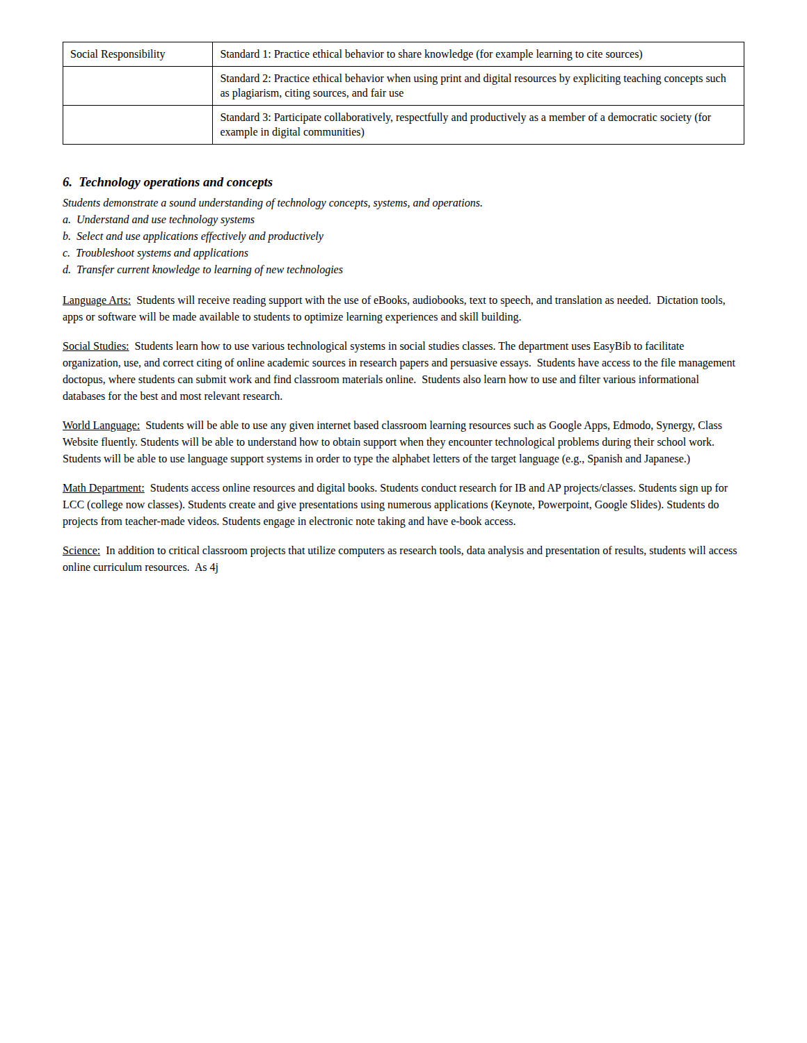| Social Responsibility | Standard 1: Practice ethical behavior to share knowledge (for example learning to cite sources) |
| | Standard 2: Practice ethical behavior when using print and digital resources by expliciting teaching concepts such as plagiarism, citing sources, and fair use |
| | Standard 3: Participate collaboratively, respectfully and productively as a member of a democratic society (for example in digital communities) |
6. Technology operations and concepts
Students demonstrate a sound understanding of technology concepts, systems, and operations.
a. Understand and use technology systems
b. Select and use applications effectively and productively
c. Troubleshoot systems and applications
d. Transfer current knowledge to learning of new technologies
Language Arts: Students will receive reading support with the use of eBooks, audiobooks, text to speech, and translation as needed. Dictation tools, apps or software will be made available to students to optimize learning experiences and skill building.
Social Studies: Students learn how to use various technological systems in social studies classes. The department uses EasyBib to facilitate organization, use, and correct citing of online academic sources in research papers and persuasive essays. Students have access to the file management doctopus, where students can submit work and find classroom materials online. Students also learn how to use and filter various informational databases for the best and most relevant research.
World Language: Students will be able to use any given internet based classroom learning resources such as Google Apps, Edmodo, Synergy, Class Website fluently. Students will be able to understand how to obtain support when they encounter technological problems during their school work. Students will be able to use language support systems in order to type the alphabet letters of the target language (e.g., Spanish and Japanese.)
Math Department: Students access online resources and digital books. Students conduct research for IB and AP projects/classes. Students sign up for LCC (college now classes). Students create and give presentations using numerous applications (Keynote, Powerpoint, Google Slides). Students do projects from teacher-made videos. Students engage in electronic note taking and have e-book access.
Science: In addition to critical classroom projects that utilize computers as research tools, data analysis and presentation of results, students will access online curriculum resources. As 4j